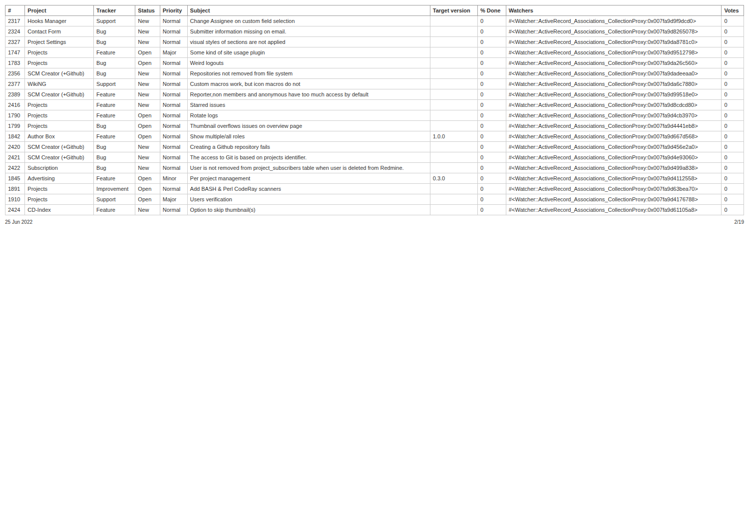| # | Project | Tracker | Status | Priority | Subject | Target version | % Done | Watchers | Votes |
| --- | --- | --- | --- | --- | --- | --- | --- | --- | --- |
| 2317 | Hooks Manager | Support | New | Normal | Change Assignee on custom field selection | | 0 | #<Watcher::ActiveRecord_Associations_CollectionProxy:0x007fa9d9f9dcd0> | 0 |
| 2324 | Contact Form | Bug | New | Normal | Submitter information missing on email. | | 0 | #<Watcher::ActiveRecord_Associations_CollectionProxy:0x007fa9d8265078> | 0 |
| 2327 | Project Settings | Bug | New | Normal | visual styles of sections are not applied | | 0 | #<Watcher::ActiveRecord_Associations_CollectionProxy:0x007fa9da8781c0> | 0 |
| 1747 | Projects | Feature | Open | Major | Some kind of site usage plugin | | 0 | #<Watcher::ActiveRecord_Associations_CollectionProxy:0x007fa9d9512798> | 0 |
| 1783 | Projects | Bug | Open | Normal | Weird logouts | | 0 | #<Watcher::ActiveRecord_Associations_CollectionProxy:0x007fa9da26c560> | 0 |
| 2356 | SCM Creator (+Github) | Bug | New | Normal | Repositories not removed from file system | | 0 | #<Watcher::ActiveRecord_Associations_CollectionProxy:0x007fa9dadeeaa0> | 0 |
| 2377 | WikiNG | Support | New | Normal | Custom macros work, but icon macros do not | | 0 | #<Watcher::ActiveRecord_Associations_CollectionProxy:0x007fa9da6c7880> | 0 |
| 2389 | SCM Creator (+Github) | Feature | New | Normal | Reporter,non members and anonymous have too much access by default | | 0 | #<Watcher::ActiveRecord_Associations_CollectionProxy:0x007fa9d99518e0> | 0 |
| 2416 | Projects | Feature | New | Normal | Starred issues | | 0 | #<Watcher::ActiveRecord_Associations_CollectionProxy:0x007fa9d8cdcd80> | 0 |
| 1790 | Projects | Feature | Open | Normal | Rotate logs | | 0 | #<Watcher::ActiveRecord_Associations_CollectionProxy:0x007fa9d4cb3970> | 0 |
| 1799 | Projects | Bug | Open | Normal | Thumbnail overflows issues on overview page | | 0 | #<Watcher::ActiveRecord_Associations_CollectionProxy:0x007fa9d4441eb8> | 0 |
| 1842 | Author Box | Feature | Open | Normal | Show multiple/all roles | 1.0.0 | 0 | #<Watcher::ActiveRecord_Associations_CollectionProxy:0x007fa9d667d568> | 0 |
| 2420 | SCM Creator (+Github) | Bug | New | Normal | Creating a Github repository fails | | 0 | #<Watcher::ActiveRecord_Associations_CollectionProxy:0x007fa9d456e2a0> | 0 |
| 2421 | SCM Creator (+Github) | Bug | New | Normal | The access to Git is based on projects identifier. | | 0 | #<Watcher::ActiveRecord_Associations_CollectionProxy:0x007fa9d4e93060> | 0 |
| 2422 | Subscription | Bug | New | Normal | User is not removed from project_subscribers table when user is deleted from Redmine. | | 0 | #<Watcher::ActiveRecord_Associations_CollectionProxy:0x007fa9d499a838> | 0 |
| 1845 | Advertising | Feature | Open | Minor | Per project management | 0.3.0 | 0 | #<Watcher::ActiveRecord_Associations_CollectionProxy:0x007fa9d4112558> | 0 |
| 1891 | Projects | Improvement | Open | Normal | Add BASH & Perl CodeRay scanners | | 0 | #<Watcher::ActiveRecord_Associations_CollectionProxy:0x007fa9d63bea70> | 0 |
| 1910 | Projects | Support | Open | Major | Users verification | | 0 | #<Watcher::ActiveRecord_Associations_CollectionProxy:0x007fa9d4176788> | 0 |
| 2424 | CD-Index | Feature | New | Normal | Option to skip thumbnail(s) | | 0 | #<Watcher::ActiveRecord_Associations_CollectionProxy:0x007fa9d61105a8> | 0 |
25 Jun 2022 2/19